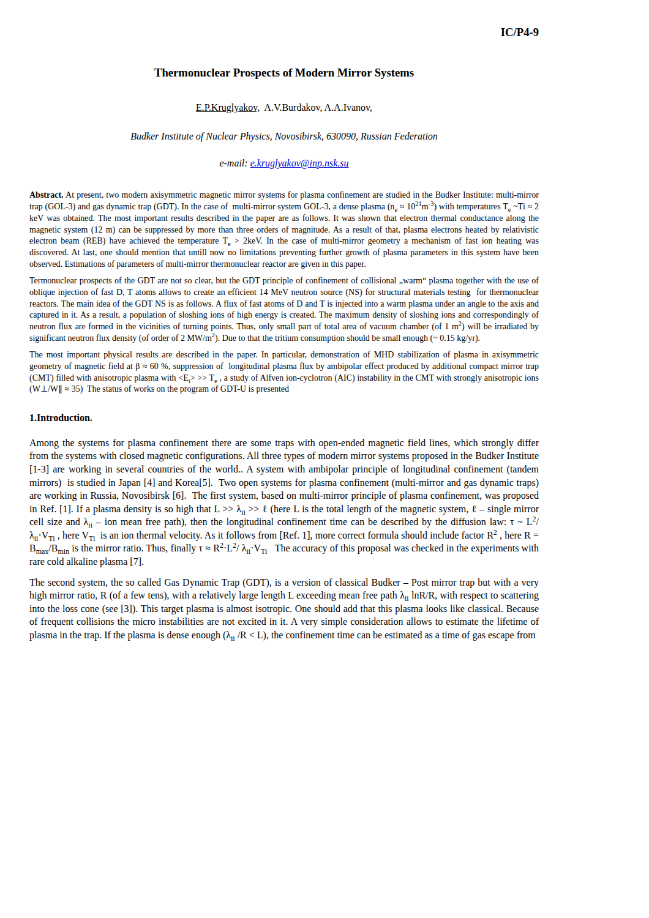IC/P4-9
Thermonuclear Prospects of Modern Mirror Systems
E.P.Kruglyakov, A.V.Burdakov, A.A.Ivanov,
Budker Institute of Nuclear Physics, Novosibirsk, 630090, Russian Federation
e-mail: e.kruglyakov@inp.nsk.su
Abstract. At present, two modern axisymmetric magnetic mirror systems for plasma confinement are studied in the Budker Institute: multi-mirror trap (GOL-3) and gas dynamic trap (GDT). In the case of multi-mirror system GOL-3, a dense plasma (ne ≈ 1021m-3) with temperatures Te ~Ti ≈ 2 keV was obtained. The most important results described in the paper are as follows. It was shown that electron thermal conductance along the magnetic system (12 m) can be suppressed by more than three orders of magnitude. As a result of that, plasma electrons heated by relativistic electron beam (REB) have achieved the temperature Te > 2keV. In the case of multi-mirror geometry a mechanism of fast ion heating was discovered. At last, one should mention that untill now no limitations preventing further growth of plasma parameters in this system have been observed. Estimations of parameters of multi-mirror thermonuclear reactor are given in this paper.
Termonuclear prospects of the GDT are not so clear, but the GDT principle of confinement of collisional „warm“ plasma together with the use of oblique injection of fast D, T atoms allows to create an efficient 14 MeV neutron source (NS) for structural materials testing for thermonuclear reactors. The main idea of the GDT NS is as follows. A flux of fast atoms of D and T is injected into a warm plasma under an angle to the axis and captured in it. As a result, a population of sloshing ions of high energy is created. The maximum density of sloshing ions and correspondingly of neutron flux are formed in the vicinities of turning points. Thus, only small part of total area of vacuum chamber (of 1 m2) will be irradiated by significant neutron flux density (of order of 2 MW/m2). Due to that the tritium consumption should be small enough (~ 0.15 kg/yr).
The most important physical results are described in the paper. In particular, demonstration of MHD stabilization of plasma in axisymmetric geometry of magnetic field at β ≈ 60 %, suppression of longitudinal plasma flux by ambipolar effect produced by additional compact mirror trap (CMT) filled with anisotropic plasma with <Ei> >> Te , a study of Alfven ion-cyclotron (AIC) instability in the CMT with strongly anisotropic ions (W⊥/W∥ ≈ 35) The status of works on the program of GDT-U is presented
1.Introduction.
Among the systems for plasma confinement there are some traps with open-ended magnetic field lines, which strongly differ from the systems with closed magnetic configurations. All three types of modern mirror systems proposed in the Budker Institute [1-3] are working in several countries of the world.. A system with ambipolar principle of longitudinal confinement (tandem mirrors) is studied in Japan [4] and Korea[5]. Two open systems for plasma confinement (multi-mirror and gas dynamic traps) are working in Russia, Novosibirsk [6]. The first system, based on multi-mirror principle of plasma confinement, was proposed in Ref. [1]. If a plasma density is so high that L >> λii >> ℓ (here L is the total length of the magnetic system, ℓ – single mirror cell size and λii – ion mean free path), then the longitudinal confinement time can be described by the diffusion law: τ ~ L2/ λii·VTi , here VTi is an ion thermal velocity. As it follows from [Ref. 1], more correct formula should include factor R2 , here R = Bmax/Bmin is the mirror ratio. Thus, finally τ ≈ R2·L2/ λii·VTi The accuracy of this proposal was checked in the experiments with rare cold alkaline plasma [7].
The second system, the so called Gas Dynamic Trap (GDT), is a version of classical Budker – Post mirror trap but with a very high mirror ratio, R (of a few tens), with a relatively large length L exceeding mean free path λii lnR/R, with respect to scattering into the loss cone (see [3]). This target plasma is almost isotropic. One should add that this plasma looks like classical. Because of frequent collisions the micro instabilities are not excited in it. A very simple consideration allows to estimate the lifetime of plasma in the trap. If the plasma is dense enough (λii /R < L), the confinement time can be estimated as a time of gas escape from